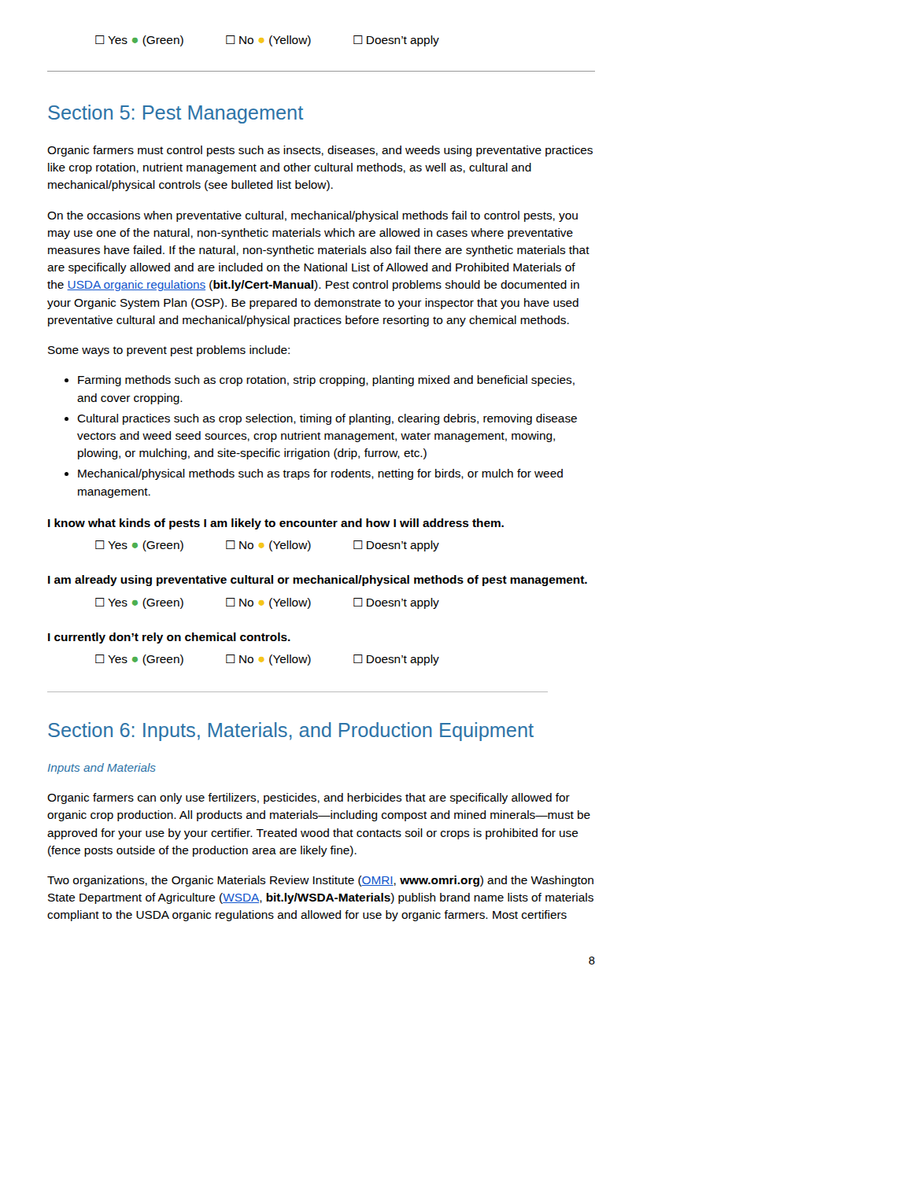☐ Yes ● (Green) ☐ No ● (Yellow) ☐ Doesn’t apply
Section 5: Pest Management
Organic farmers must control pests such as insects, diseases, and weeds using preventative practices like crop rotation, nutrient management and other cultural methods, as well as, cultural and mechanical/physical controls (see bulleted list below).
On the occasions when preventative cultural, mechanical/physical methods fail to control pests, you may use one of the natural, non-synthetic materials which are allowed in cases where preventative measures have failed. If the natural, non-synthetic materials also fail there are synthetic materials that are specifically allowed and are included on the National List of Allowed and Prohibited Materials of the USDA organic regulations (bit.ly/Cert-Manual). Pest control problems should be documented in your Organic System Plan (OSP). Be prepared to demonstrate to your inspector that you have used preventative cultural and mechanical/physical practices before resorting to any chemical methods.
Some ways to prevent pest problems include:
Farming methods such as crop rotation, strip cropping, planting mixed and beneficial species, and cover cropping.
Cultural practices such as crop selection, timing of planting, clearing debris, removing disease vectors and weed seed sources, crop nutrient management, water management, mowing, plowing, or mulching, and site-specific irrigation (drip, furrow, etc.)
Mechanical/physical methods such as traps for rodents, netting for birds, or mulch for weed management.
I know what kinds of pests I am likely to encounter and how I will address them.
☐ Yes ● (Green) ☐ No ● (Yellow) ☐ Doesn’t apply
I am already using preventative cultural or mechanical/physical methods of pest management.
☐ Yes ● (Green) ☐ No ● (Yellow) ☐ Doesn’t apply
I currently don’t rely on chemical controls.
☐ Yes ● (Green) ☐ No ● (Yellow) ☐ Doesn’t apply
Section 6: Inputs, Materials, and Production Equipment
Inputs and Materials
Organic farmers can only use fertilizers, pesticides, and herbicides that are specifically allowed for organic crop production. All products and materials—including compost and mined minerals—must be approved for your use by your certifier. Treated wood that contacts soil or crops is prohibited for use (fence posts outside of the production area are likely fine).
Two organizations, the Organic Materials Review Institute (OMRI, www.omri.org) and the Washington State Department of Agriculture (WSDA, bit.ly/WSDA-Materials) publish brand name lists of materials compliant to the USDA organic regulations and allowed for use by organic farmers. Most certifiers
8